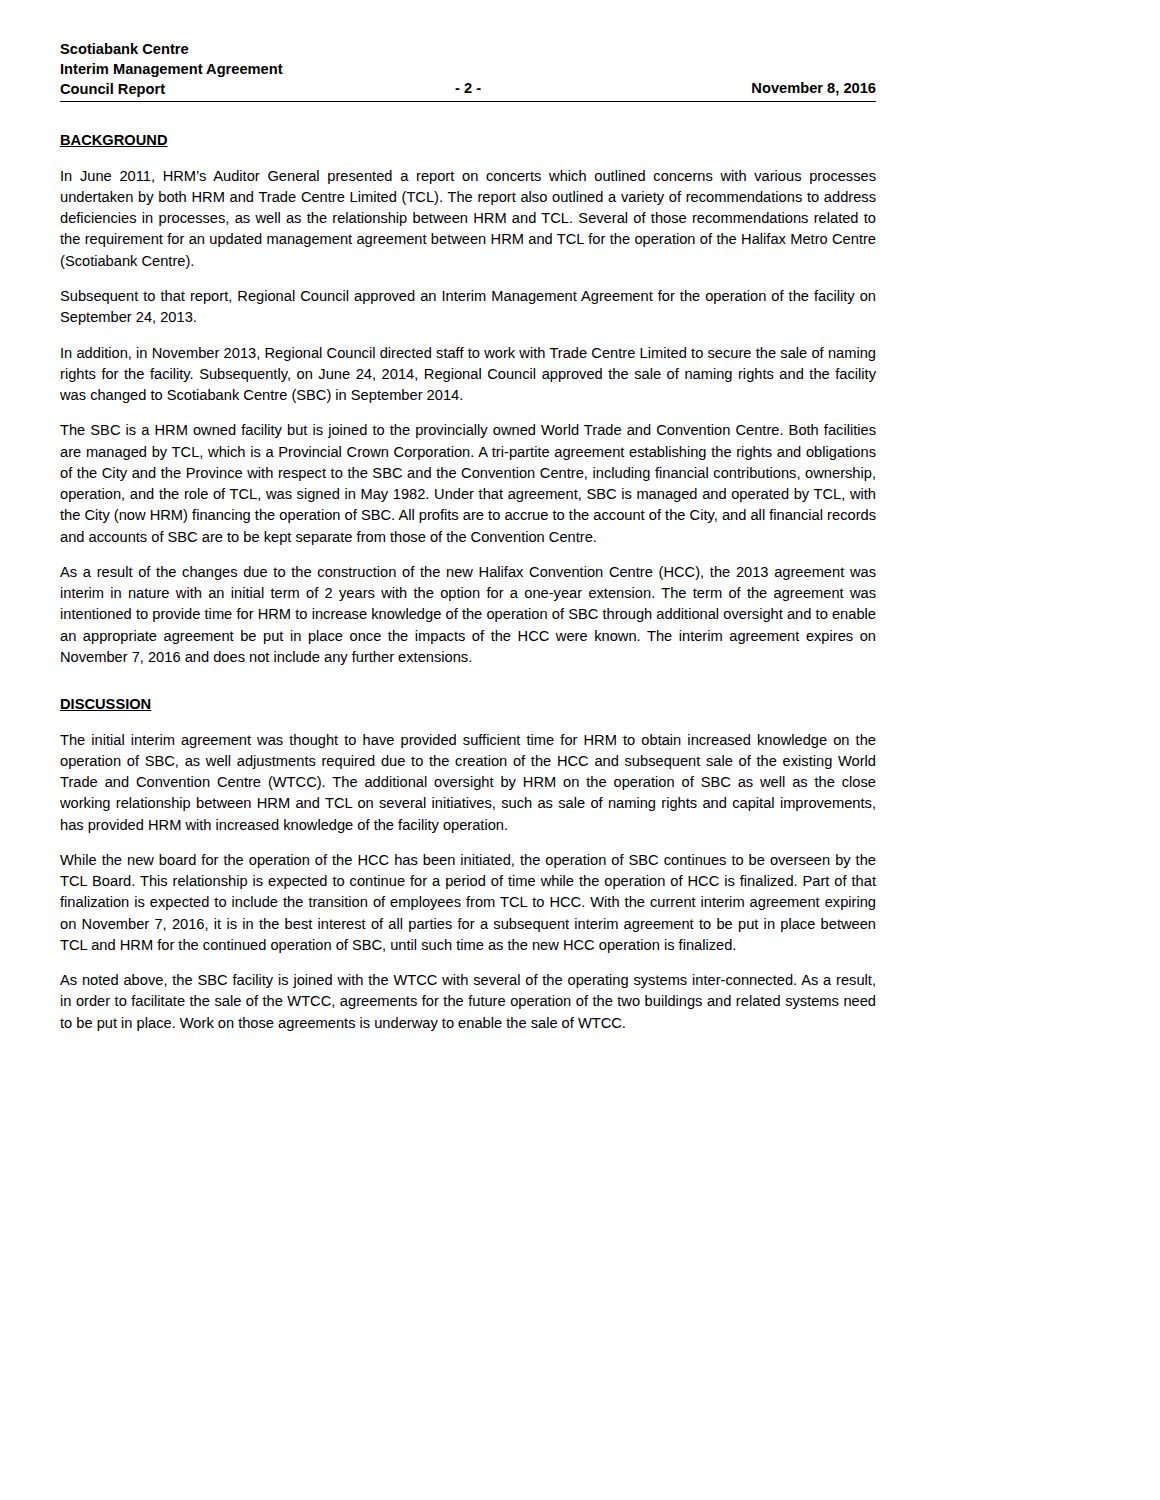Scotiabank Centre
Interim Management Agreement
Council Report
- 2 -
November 8, 2016
BACKGROUND
In June 2011, HRM’s Auditor General presented a report on concerts which outlined concerns with various processes undertaken by both HRM and Trade Centre Limited (TCL). The report also outlined a variety of recommendations to address deficiencies in processes, as well as the relationship between HRM and TCL. Several of those recommendations related to the requirement for an updated management agreement between HRM and TCL for the operation of the Halifax Metro Centre (Scotiabank Centre).
Subsequent to that report, Regional Council approved an Interim Management Agreement for the operation of the facility on September 24, 2013.
In addition, in November 2013, Regional Council directed staff to work with Trade Centre Limited to secure the sale of naming rights for the facility. Subsequently, on June 24, 2014, Regional Council approved the sale of naming rights and the facility was changed to Scotiabank Centre (SBC) in September 2014.
The SBC is a HRM owned facility but is joined to the provincially owned World Trade and Convention Centre. Both facilities are managed by TCL, which is a Provincial Crown Corporation. A tri-partite agreement establishing the rights and obligations of the City and the Province with respect to the SBC and the Convention Centre, including financial contributions, ownership, operation, and the role of TCL, was signed in May 1982. Under that agreement, SBC is managed and operated by TCL, with the City (now HRM) financing the operation of SBC. All profits are to accrue to the account of the City, and all financial records and accounts of SBC are to be kept separate from those of the Convention Centre.
As a result of the changes due to the construction of the new Halifax Convention Centre (HCC), the 2013 agreement was interim in nature with an initial term of 2 years with the option for a one-year extension. The term of the agreement was intentioned to provide time for HRM to increase knowledge of the operation of SBC through additional oversight and to enable an appropriate agreement be put in place once the impacts of the HCC were known. The interim agreement expires on November 7, 2016 and does not include any further extensions.
DISCUSSION
The initial interim agreement was thought to have provided sufficient time for HRM to obtain increased knowledge on the operation of SBC, as well adjustments required due to the creation of the HCC and subsequent sale of the existing World Trade and Convention Centre (WTCC). The additional oversight by HRM on the operation of SBC as well as the close working relationship between HRM and TCL on several initiatives, such as sale of naming rights and capital improvements, has provided HRM with increased knowledge of the facility operation.
While the new board for the operation of the HCC has been initiated, the operation of SBC continues to be overseen by the TCL Board. This relationship is expected to continue for a period of time while the operation of HCC is finalized. Part of that finalization is expected to include the transition of employees from TCL to HCC. With the current interim agreement expiring on November 7, 2016, it is in the best interest of all parties for a subsequent interim agreement to be put in place between TCL and HRM for the continued operation of SBC, until such time as the new HCC operation is finalized.
As noted above, the SBC facility is joined with the WTCC with several of the operating systems inter-connected. As a result, in order to facilitate the sale of the WTCC, agreements for the future operation of the two buildings and related systems need to be put in place. Work on those agreements is underway to enable the sale of WTCC.